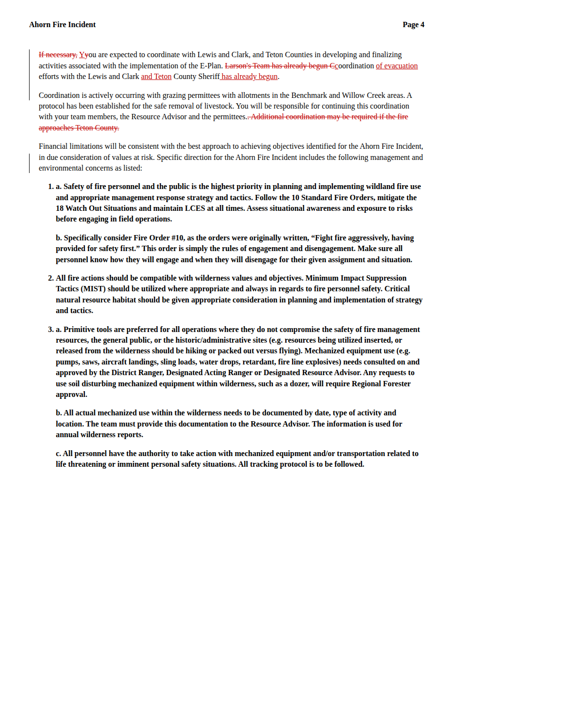Ahorn Fire Incident Page 4
If necessary, Yyou are expected to coordinate with Lewis and Clark, and Teton Counties in developing and finalizing activities associated with the implementation of the E-Plan. Larson's Team has already begun C coordination of evacuation efforts with the Lewis and Clark and Teton County Sheriff has already begun.
Coordination is actively occurring with grazing permittees with allotments in the Benchmark and Willow Creek areas. A protocol has been established for the safe removal of livestock. You will be responsible for continuing this coordination with your team members, the Resource Advisor and the permittees.. Additional coordination may be required if the fire approaches Teton County.
Financial limitations will be consistent with the best approach to achieving objectives identified for the Ahorn Fire Incident, in due consideration of values at risk. Specific direction for the Ahorn Fire Incident includes the following management and environmental concerns as listed:
a. Safety of fire personnel and the public is the highest priority in planning and implementing wildland fire use and appropriate management response strategy and tactics. Follow the 10 Standard Fire Orders, mitigate the 18 Watch Out Situations and maintain LCES at all times. Assess situational awareness and exposure to risks before engaging in field operations.
b. Specifically consider Fire Order #10, as the orders were originally written, “Fight fire aggressively, having provided for safety first.” This order is simply the rules of engagement and disengagement. Make sure all personnel know how they will engage and when they will disengage for their given assignment and situation.
All fire actions should be compatible with wilderness values and objectives. Minimum Impact Suppression Tactics (MIST) should be utilized where appropriate and always in regards to fire personnel safety. Critical natural resource habitat should be given appropriate consideration in planning and implementation of strategy and tactics.
a. Primitive tools are preferred for all operations where they do not compromise the safety of fire management resources, the general public, or the historic/administrative sites (e.g. resources being utilized inserted, or released from the wilderness should be hiking or packed out versus flying). Mechanized equipment use (e.g. pumps, saws, aircraft landings, sling loads, water drops, retardant, fire line explosives) needs consulted on and approved by the District Ranger, Designated Acting Ranger or Designated Resource Advisor. Any requests to use soil disturbing mechanized equipment within wilderness, such as a dozer, will require Regional Forester approval.
b. All actual mechanized use within the wilderness needs to be documented by date, type of activity and location. The team must provide this documentation to the Resource Advisor. The information is used for annual wilderness reports.
c. All personnel have the authority to take action with mechanized equipment and/or transportation related to life threatening or imminent personal safety situations. All tracking protocol is to be followed.